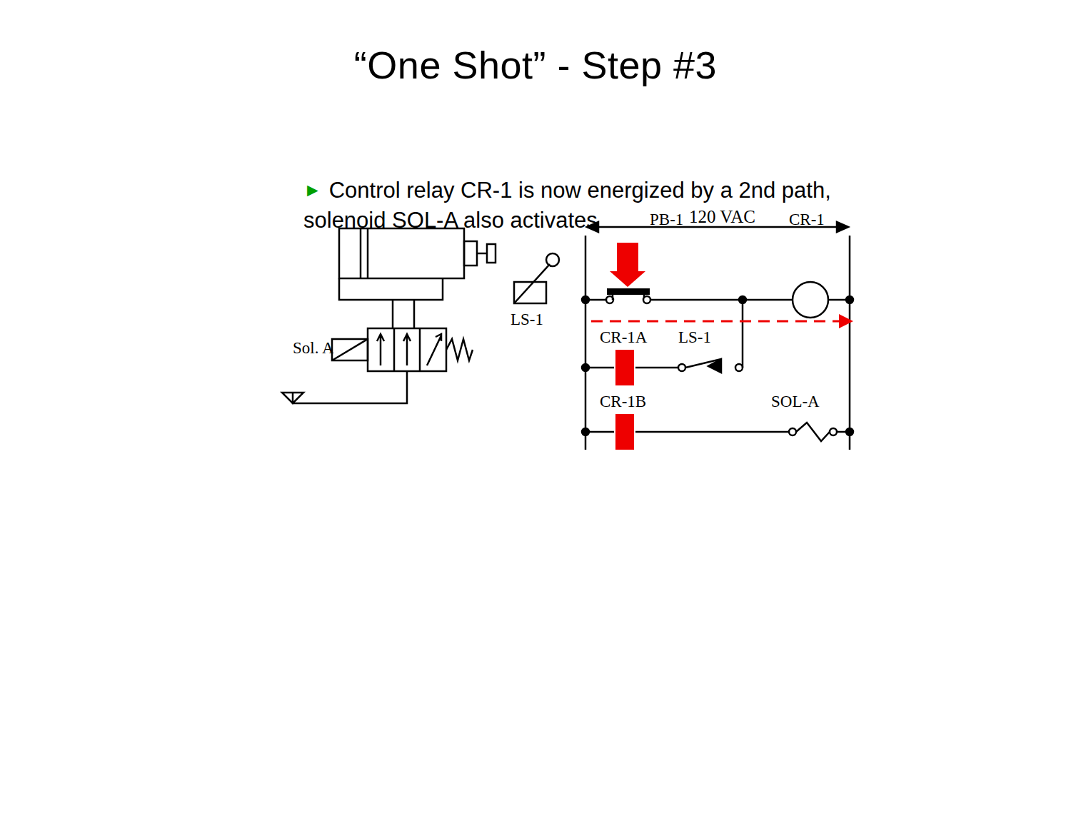“One Shot” - Step #3
►Control relay CR-1 is now energized by a 2nd path, solenoid SOL-A also activates
Sol. A LS-1 PB-1 CR-1 CR-1A LS-1 CR-1B SOL-A 120 VAC